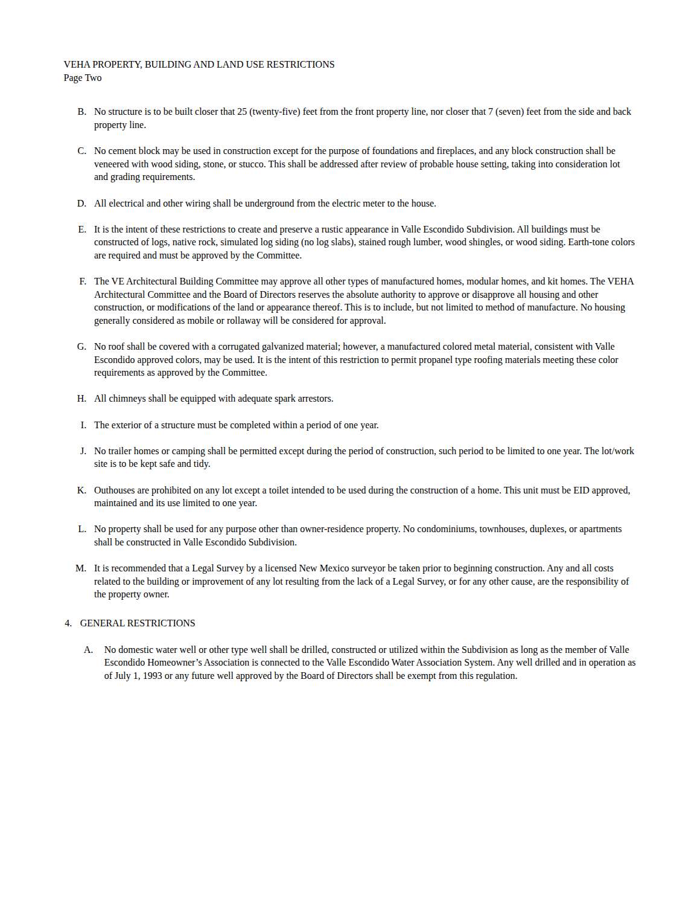VEHA PROPERTY, BUILDING AND LAND USE RESTRICTIONS
Page Two
No structure is to be built closer that 25 (twenty-five) feet from the front property line, nor closer that 7 (seven) feet from the side and back property line.
No cement block may be used in construction except for the purpose of foundations and fireplaces, and any block construction shall be veneered with wood siding, stone, or stucco. This shall be addressed after review of probable house setting, taking into consideration lot and grading requirements.
All electrical and other wiring shall be underground from the electric meter to the house.
It is the intent of these restrictions to create and preserve a rustic appearance in Valle Escondido Subdivision. All buildings must be constructed of logs, native rock, simulated log siding (no log slabs), stained rough lumber, wood shingles, or wood siding. Earth-tone colors are required and must be approved by the Committee.
The VE Architectural Building Committee may approve all other types of manufactured homes, modular homes, and kit homes. The VEHA Architectural Committee and the Board of Directors reserves the absolute authority to approve or disapprove all housing and other construction, or modifications of the land or appearance thereof. This is to include, but not limited to method of manufacture. No housing generally considered as mobile or rollaway will be considered for approval.
No roof shall be covered with a corrugated galvanized material; however, a manufactured colored metal material, consistent with Valle Escondido approved colors, may be used. It is the intent of this restriction to permit propanel type roofing materials meeting these color requirements as approved by the Committee.
All chimneys shall be equipped with adequate spark arrestors.
The exterior of a structure must be completed within a period of one year.
No trailer homes or camping shall be permitted except during the period of construction, such period to be limited to one year. The lot/work site is to be kept safe and tidy.
Outhouses are prohibited on any lot except a toilet intended to be used during the construction of a home. This unit must be EID approved, maintained and its use limited to one year.
No property shall be used for any purpose other than owner-residence property. No condominiums, townhouses, duplexes, or apartments shall be constructed in Valle Escondido Subdivision.
It is recommended that a Legal Survey by a licensed New Mexico surveyor be taken prior to beginning construction. Any and all costs related to the building or improvement of any lot resulting from the lack of a Legal Survey, or for any other cause, are the responsibility of the property owner.
GENERAL RESTRICTIONS
No domestic water well or other type well shall be drilled, constructed or utilized within the Subdivision as long as the member of Valle Escondido Homeowner’s Association is connected to the Valle Escondido Water Association System. Any well drilled and in operation as of July 1, 1993 or any future well approved by the Board of Directors shall be exempt from this regulation.